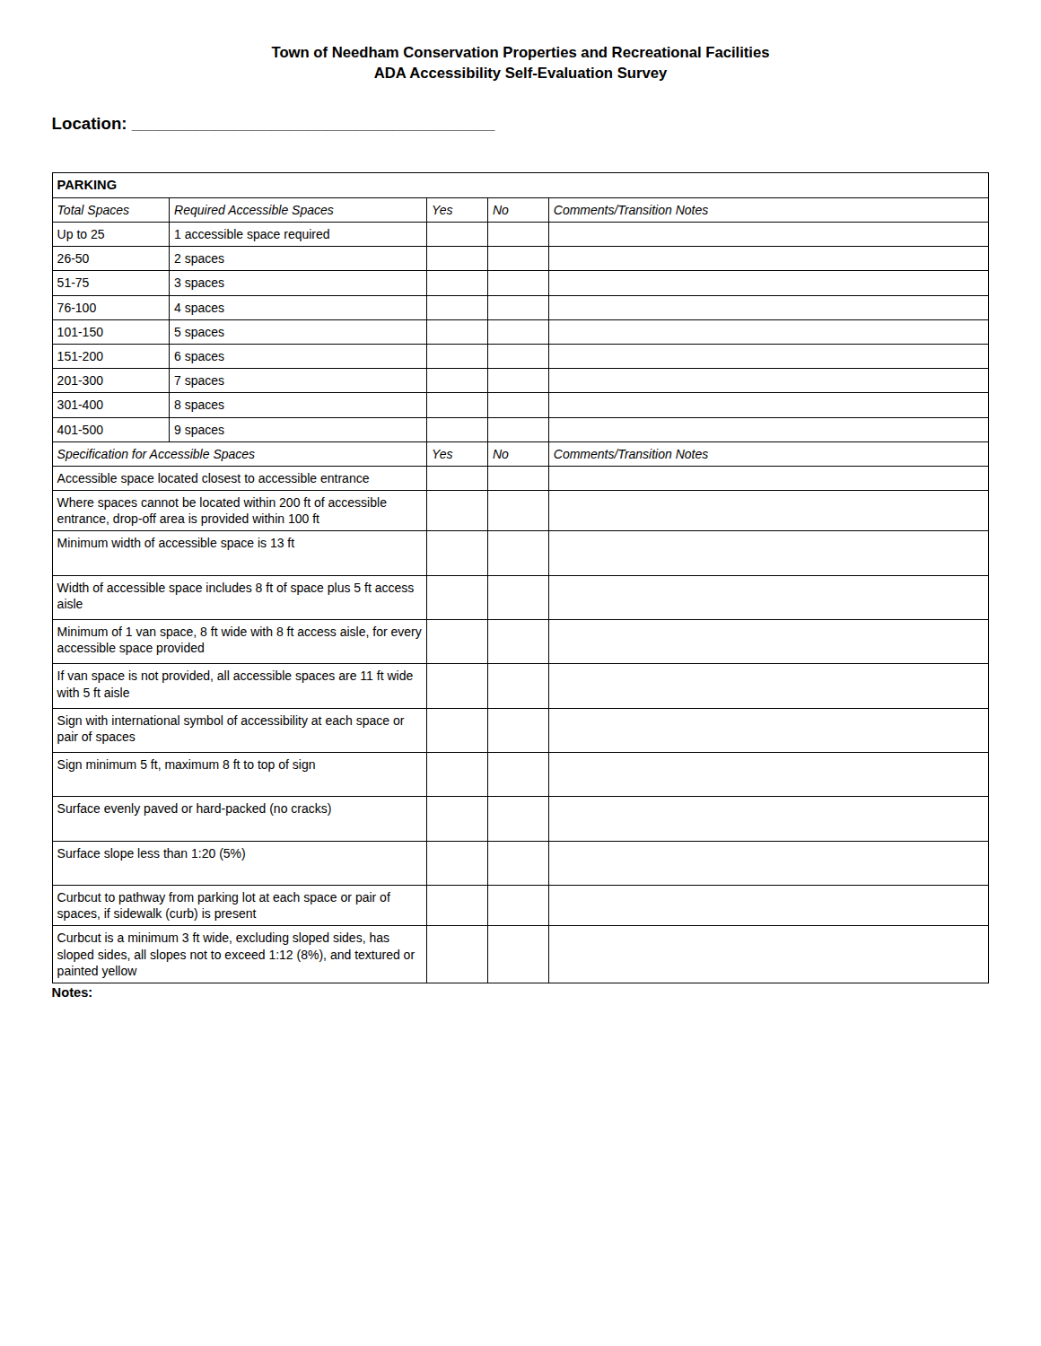Town of Needham Conservation Properties and Recreational Facilities
ADA Accessibility Self-Evaluation Survey
Location: _______________________________________
| PARKING |
| Total Spaces | Required Accessible Spaces | Yes | No | Comments/Transition Notes |
| Up to 25 | 1 accessible space required | | | |
| 26-50 | 2 spaces | | | |
| 51-75 | 3 spaces | | | |
| 76-100 | 4 spaces | | | |
| 101-150 | 5 spaces | | | |
| 151-200 | 6 spaces | | | |
| 201-300 | 7 spaces | | | |
| 301-400 | 8 spaces | | | |
| 401-500 | 9 spaces | | | |
| Specification for Accessible Spaces | Yes | No | Comments/Transition Notes |
| Accessible space located closest to accessible entrance | | | |
| Where spaces cannot be located within 200 ft of accessible entrance, drop-off area is provided within 100 ft | | | |
| Minimum width of accessible space is 13 ft | | | |
| Width of accessible space includes 8 ft of space plus 5 ft access aisle | | | |
| Minimum of 1 van space, 8 ft wide with 8 ft access aisle, for every accessible space provided | | | |
| If van space is not provided, all accessible spaces are 11 ft wide with 5 ft aisle | | | |
| Sign with international symbol of accessibility at each space or pair of spaces | | | |
| Sign minimum 5 ft, maximum 8 ft to top of sign | | | |
| Surface evenly paved or hard-packed (no cracks) | | | |
| Surface slope less than 1:20 (5%) | | | |
| Curbcut to pathway from parking lot at each space or pair of spaces, if sidewalk (curb) is present | | | |
| Curbcut is a minimum 3 ft wide, excluding sloped sides, has sloped sides, all slopes not to exceed 1:12 (8%), and textured or painted yellow | | | |
Notes: